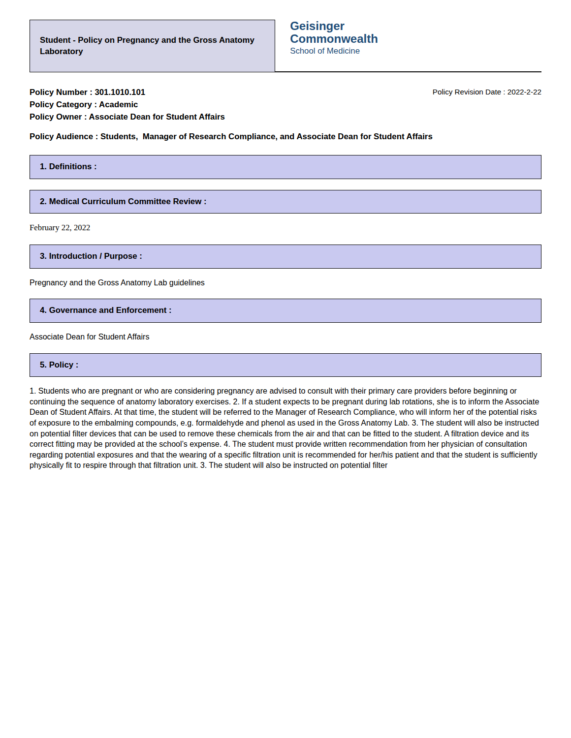Student - Policy on Pregnancy and the Gross Anatomy Laboratory
Geisinger Commonwealth School of Medicine
Policy Revision Date : 2022-2-22
Policy Number : 301.1010.101
Policy Category : Academic
Policy Owner : Associate Dean for Student Affairs
Policy Audience : Students, Manager of Research Compliance, and Associate Dean for Student Affairs
1. Definitions :
2. Medical Curriculum Committee Review :
February 22, 2022
3. Introduction / Purpose :
Pregnancy and the Gross Anatomy Lab guidelines
4. Governance and Enforcement :
Associate Dean for Student Affairs
5. Policy :
1. Students who are pregnant or who are considering pregnancy are advised to consult with their primary care providers before beginning or continuing the sequence of anatomy laboratory exercises. 2. If a student expects to be pregnant during lab rotations, she is to inform the Associate Dean of Student Affairs. At that time, the student will be referred to the Manager of Research Compliance, who will inform her of the potential risks of exposure to the embalming compounds, e.g. formaldehyde and phenol as used in the Gross Anatomy Lab. 3. The student will also be instructed on potential filter devices that can be used to remove these chemicals from the air and that can be fitted to the student. A filtration device and its correct fitting may be provided at the school’s expense. 4. The student must provide written recommendation from her physician of consultation regarding potential exposures and that the wearing of a specific filtration unit is recommended for her/his patient and that the student is sufficiently physically fit to respire through that filtration unit. 3. The student will also be instructed on potential filter